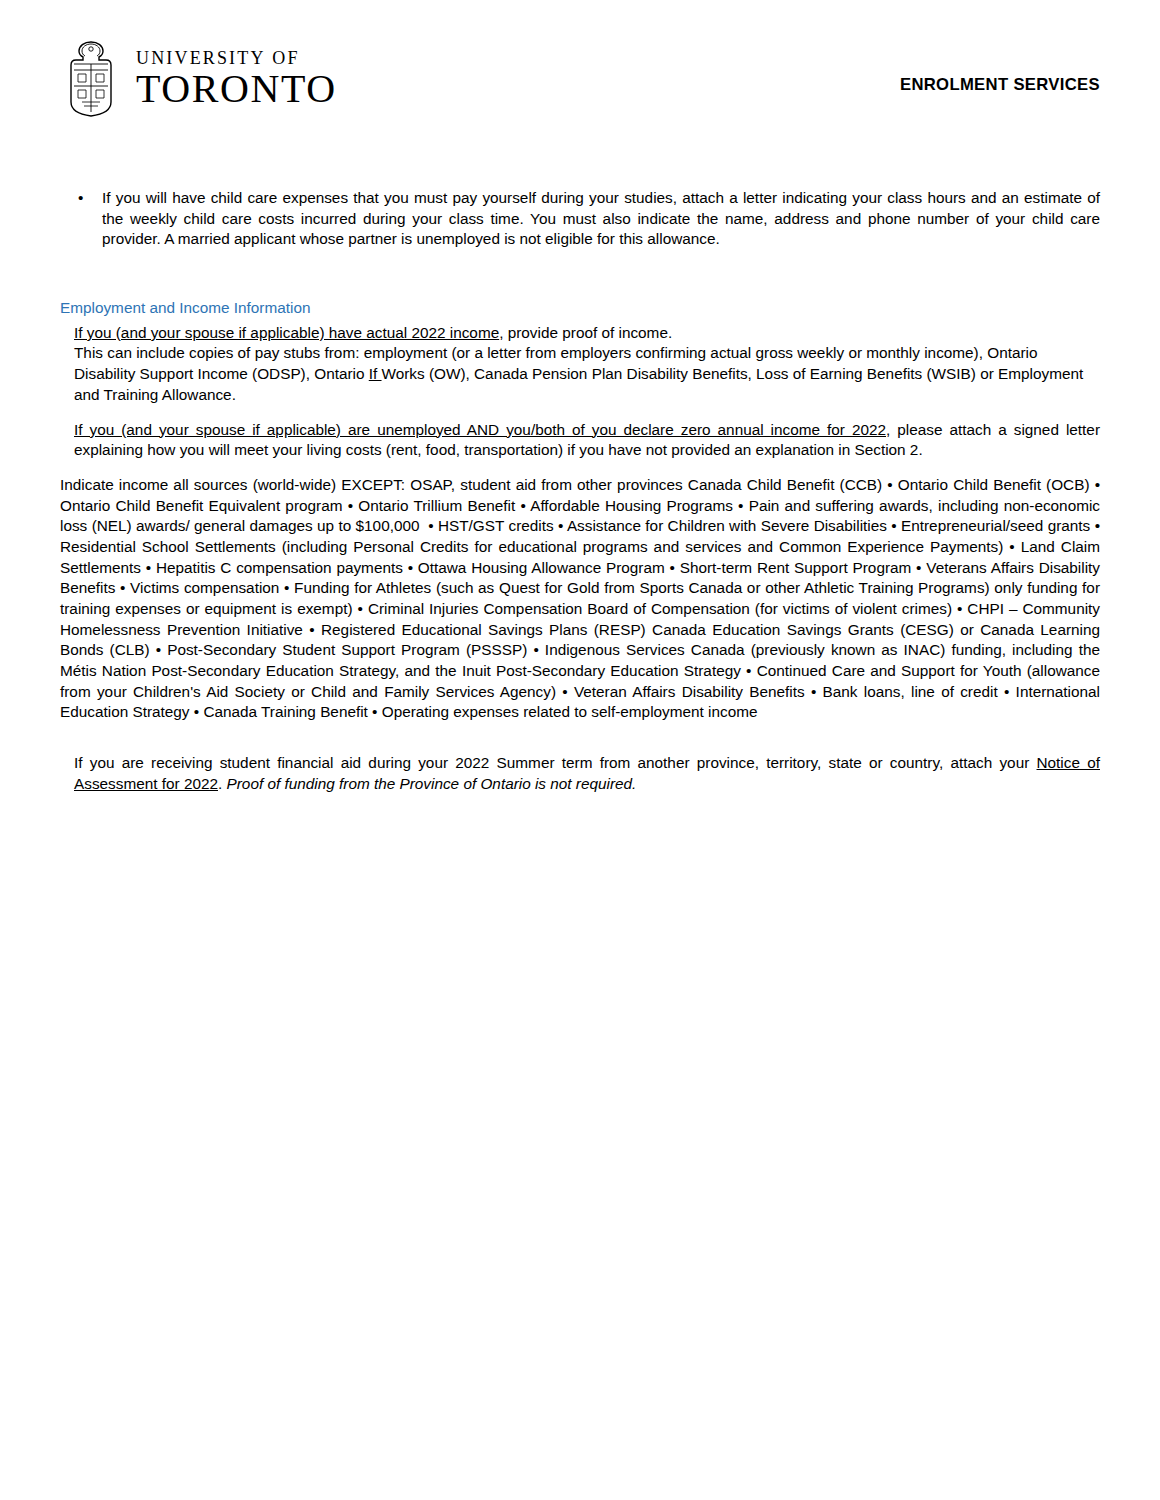UNIVERSITY OF TORONTO
ENROLMENT SERVICES
If you will have child care expenses that you must pay yourself during your studies, attach a letter indicating your class hours and an estimate of the weekly child care costs incurred during your class time. You must also indicate the name, address and phone number of your child care provider. A married applicant whose partner is unemployed is not eligible for this allowance.
Employment and Income Information
If you (and your spouse if applicable) have actual 2022 income, provide proof of income.
This can include copies of pay stubs from: employment (or a letter from employers confirming actual gross weekly or monthly income), Ontario Disability Support Income (ODSP), Ontario If Works (OW), Canada Pension Plan Disability Benefits, Loss of Earning Benefits (WSIB) or Employment and Training Allowance.
If you (and your spouse if applicable) are unemployed AND you/both of you declare zero annual income for 2022, please attach a signed letter explaining how you will meet your living costs (rent, food, transportation) if you have not provided an explanation in Section 2.
Indicate income all sources (world-wide) EXCEPT: OSAP, student aid from other provinces Canada Child Benefit (CCB) • Ontario Child Benefit (OCB) • Ontario Child Benefit Equivalent program • Ontario Trillium Benefit • Affordable Housing Programs • Pain and suffering awards, including non-economic loss (NEL) awards/ general damages up to $100,000 • HST/GST credits • Assistance for Children with Severe Disabilities • Entrepreneurial/seed grants • Residential School Settlements (including Personal Credits for educational programs and services and Common Experience Payments) • Land Claim Settlements • Hepatitis C compensation payments • Ottawa Housing Allowance Program • Short-term Rent Support Program • Veterans Affairs Disability Benefits • Victims compensation • Funding for Athletes (such as Quest for Gold from Sports Canada or other Athletic Training Programs) only funding for training expenses or equipment is exempt) • Criminal Injuries Compensation Board of Compensation (for victims of violent crimes) • CHPI – Community Homelessness Prevention Initiative • Registered Educational Savings Plans (RESP) Canada Education Savings Grants (CESG) or Canada Learning Bonds (CLB) • Post-Secondary Student Support Program (PSSSP) • Indigenous Services Canada (previously known as INAC) funding, including the Métis Nation Post-Secondary Education Strategy, and the Inuit Post-Secondary Education Strategy • Continued Care and Support for Youth (allowance from your Children's Aid Society or Child and Family Services Agency) • Veteran Affairs Disability Benefits • Bank loans, line of credit • International Education Strategy • Canada Training Benefit • Operating expenses related to self-employment income
If you are receiving student financial aid during your 2022 Summer term from another province, territory, state or country, attach your Notice of Assessment for 2022. Proof of funding from the Province of Ontario is not required.